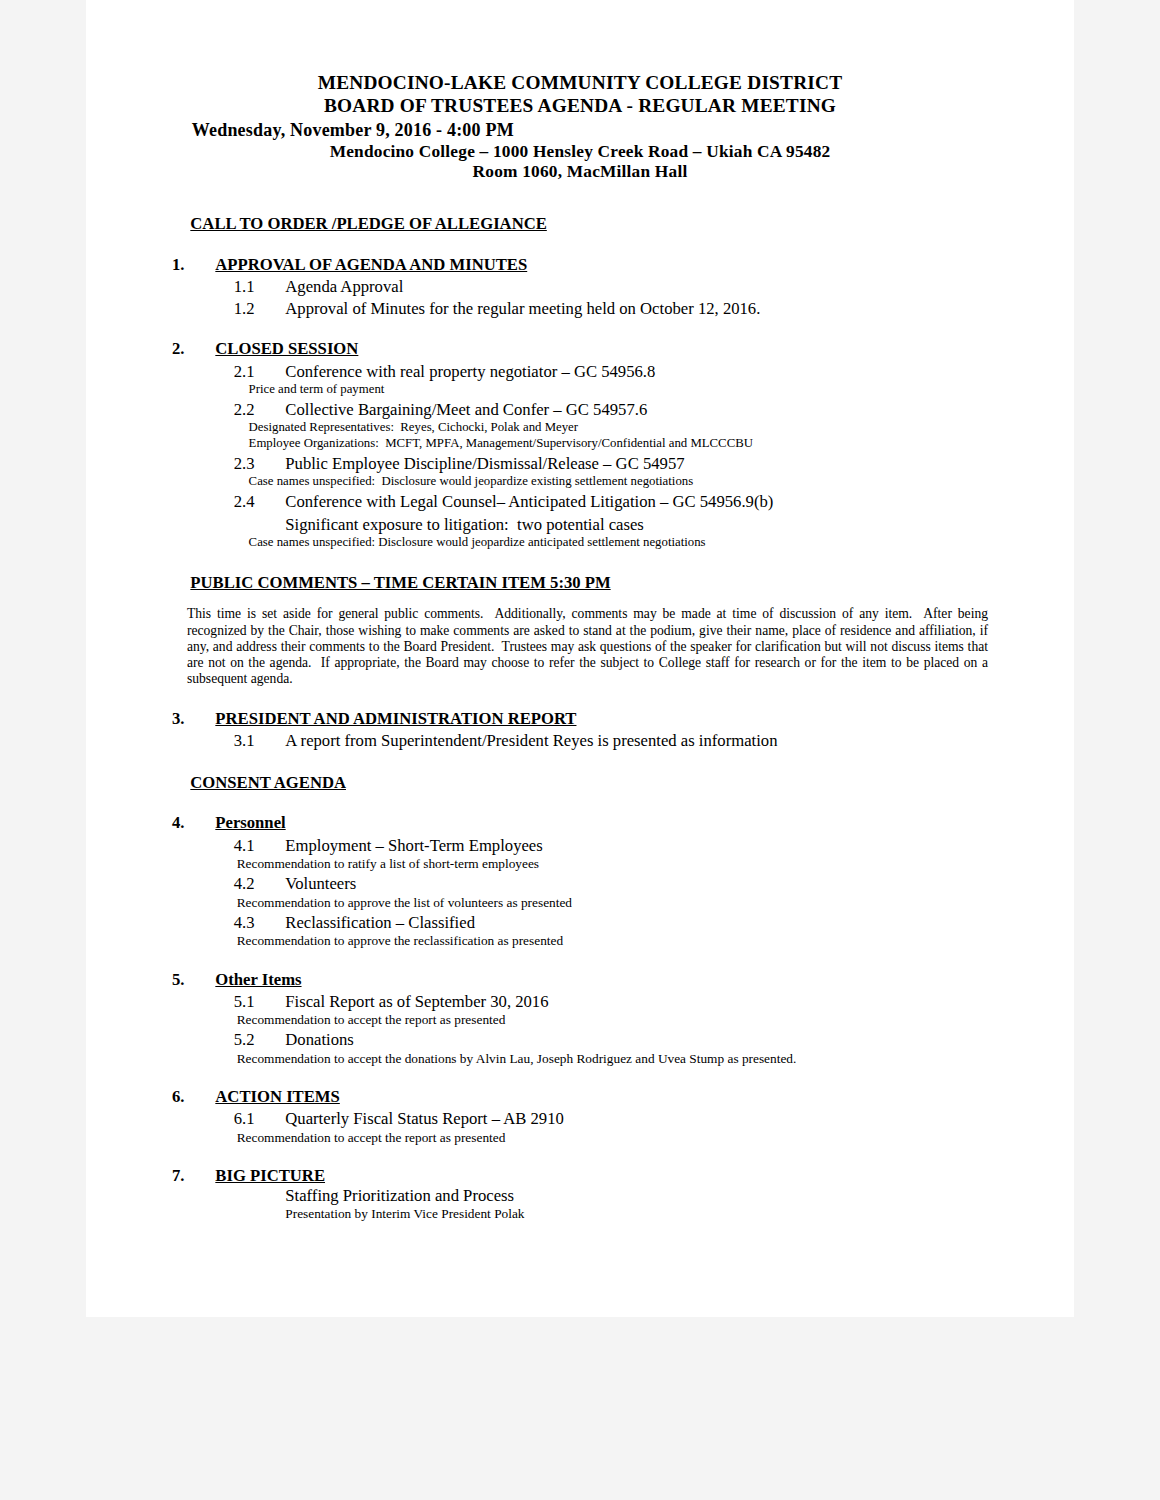MENDOCINO-LAKE COMMUNITY COLLEGE DISTRICT
BOARD OF TRUSTEES AGENDA - REGULAR MEETING
Wednesday, November 9, 2016 - 4:00 PM
Mendocino College – 1000 Hensley Creek Road – Ukiah CA 95482
Room 1060, MacMillan Hall
CALL TO ORDER /PLEDGE OF ALLEGIANCE
1.
APPROVAL OF AGENDA AND MINUTES
1.1 Agenda Approval
1.2 Approval of Minutes for the regular meeting held on October 12, 2016.
2.
CLOSED SESSION
2.1 Conference with real property negotiator – GC 54956.8
Price and term of payment
2.2 Collective Bargaining/Meet and Confer – GC 54957.6
Designated Representatives: Reyes, Cichocki, Polak and Meyer
Employee Organizations: MCFT, MPFA, Management/Supervisory/Confidential and MLCCCBU
2.3 Public Employee Discipline/Dismissal/Release – GC 54957
Case names unspecified: Disclosure would jeopardize existing settlement negotiations
2.4 Conference with Legal Counsel– Anticipated Litigation – GC 54956.9(b)
Significant exposure to litigation: two potential cases
Case names unspecified: Disclosure would jeopardize anticipated settlement negotiations
PUBLIC COMMENTS – TIME CERTAIN ITEM 5:30 PM
This time is set aside for general public comments. Additionally, comments may be made at time of discussion of any item. After being recognized by the Chair, those wishing to make comments are asked to stand at the podium, give their name, place of residence and affiliation, if any, and address their comments to the Board President. Trustees may ask questions of the speaker for clarification but will not discuss items that are not on the agenda. If appropriate, the Board may choose to refer the subject to College staff for research or for the item to be placed on a subsequent agenda.
3.
PRESIDENT AND ADMINISTRATION REPORT
3.1 A report from Superintendent/President Reyes is presented as information
CONSENT AGENDA
4.
Personnel
4.1 Employment – Short-Term Employees
Recommendation to ratify a list of short-term employees
4.2 Volunteers
Recommendation to approve the list of volunteers as presented
4.3 Reclassification – Classified
Recommendation to approve the reclassification as presented
5.
Other Items
5.1 Fiscal Report as of September 30, 2016
Recommendation to accept the report as presented
5.2 Donations
Recommendation to accept the donations by Alvin Lau, Joseph Rodriguez and Uvea Stump as presented.
6.
ACTION ITEMS
6.1 Quarterly Fiscal Status Report – AB 2910
Recommendation to accept the report as presented
7.
BIG PICTURE
Staffing Prioritization and Process
Presentation by Interim Vice President Polak